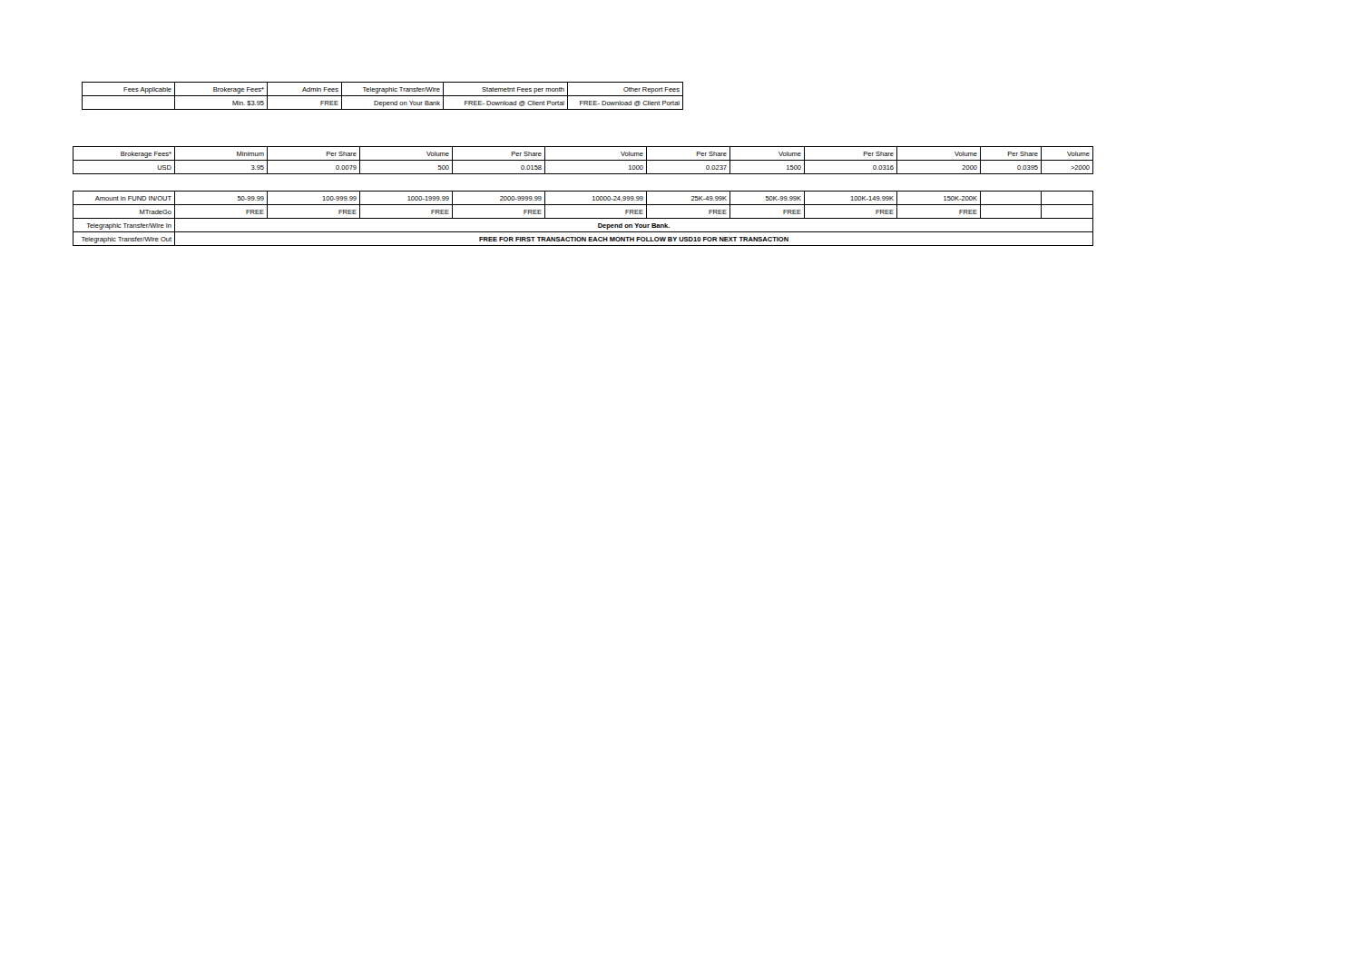| Fees Applicable | Brokerage Fees* | Admin Fees | Telegraphic Transfer/Wire | Statemetnt Fees per month | Other Report Fees |
| | Min. $3.95 | FREE | Depend on Your Bank | FREE- Download @ Client Portal | FREE- Download @ Client Portal |
| Brokerage Fees* | Minimum | Per Share | Volume | Per Share | Volume | Per Share | Volume | Per Share | Volume | Per Share | Volume |
| USD | 3.95 | 0.0079 | 500 | 0.0158 | 1000 | 0.0237 | 1500 | 0.0316 | 2000 | 0.0395 | >2000 |
| Amount in FUND IN/OUT | 50-99.99 | 100-999.99 | 1000-1999.99 | 2000-9999.99 | 10000-24,999.99 | 25K-49.99K | 50K-99.99K | 100K-149.99K | 150K-200K | | |
| MTradeGo | FREE | FREE | FREE | FREE | FREE | FREE | FREE | FREE | FREE | | |
| Telegraphic Transfer/Wire In | Depend on Your Bank. |
| Telegraphic Transfer/Wire Out | FREE FOR FIRST TRANSACTION EACH MONTH FOLLOW BY USD10 FOR NEXT TRANSACTION |